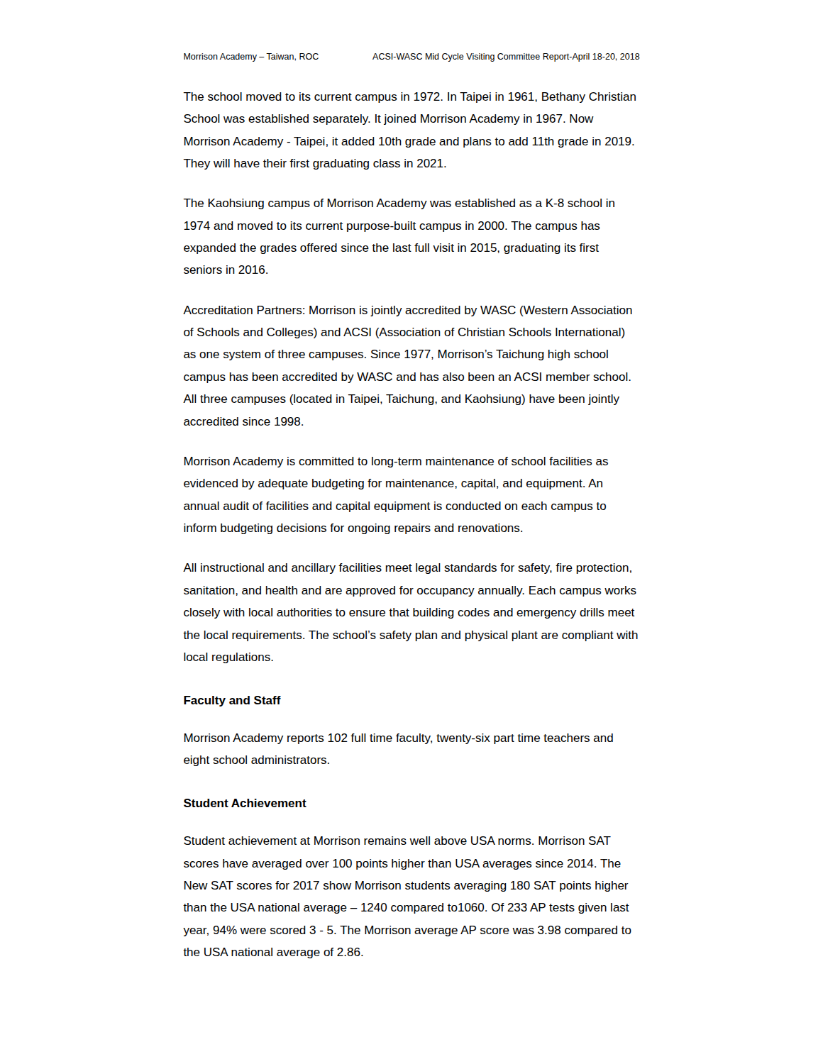Morrison Academy – Taiwan, ROC ACSI-WASC Mid Cycle Visiting Committee Report-April 18-20, 2018
The school moved to its current campus in 1972. In Taipei in 1961, Bethany Christian School was established separately. It joined Morrison Academy in 1967. Now Morrison Academy - Taipei, it added 10th grade and plans to add 11th grade in 2019. They will have their first graduating class in 2021.
The Kaohsiung campus of Morrison Academy was established as a K-8 school in 1974 and moved to its current purpose-built campus in 2000. The campus has expanded the grades offered since the last full visit in 2015, graduating its first seniors in 2016.
Accreditation Partners: Morrison is jointly accredited by WASC (Western Association of Schools and Colleges) and ACSI (Association of Christian Schools International) as one system of three campuses. Since 1977, Morrison’s Taichung high school campus has been accredited by WASC and has also been an ACSI member school. All three campuses (located in Taipei, Taichung, and Kaohsiung) have been jointly accredited since 1998.
Morrison Academy is committed to long-term maintenance of school facilities as evidenced by adequate budgeting for maintenance, capital, and equipment. An annual audit of facilities and capital equipment is conducted on each campus to inform budgeting decisions for ongoing repairs and renovations.
All instructional and ancillary facilities meet legal standards for safety, fire protection, sanitation, and health and are approved for occupancy annually. Each campus works closely with local authorities to ensure that building codes and emergency drills meet the local requirements. The school’s safety plan and physical plant are compliant with local regulations.
Faculty and Staff
Morrison Academy reports 102 full time faculty, twenty-six part time teachers and eight school administrators.
Student Achievement
Student achievement at Morrison remains well above USA norms. Morrison SAT scores have averaged over 100 points higher than USA averages since 2014. The New SAT scores for 2017 show Morrison students averaging 180 SAT points higher than the USA national average – 1240 compared to1060. Of 233 AP tests given last year, 94% were scored 3 - 5. The Morrison average AP score was 3.98 compared to the USA national average of 2.86.